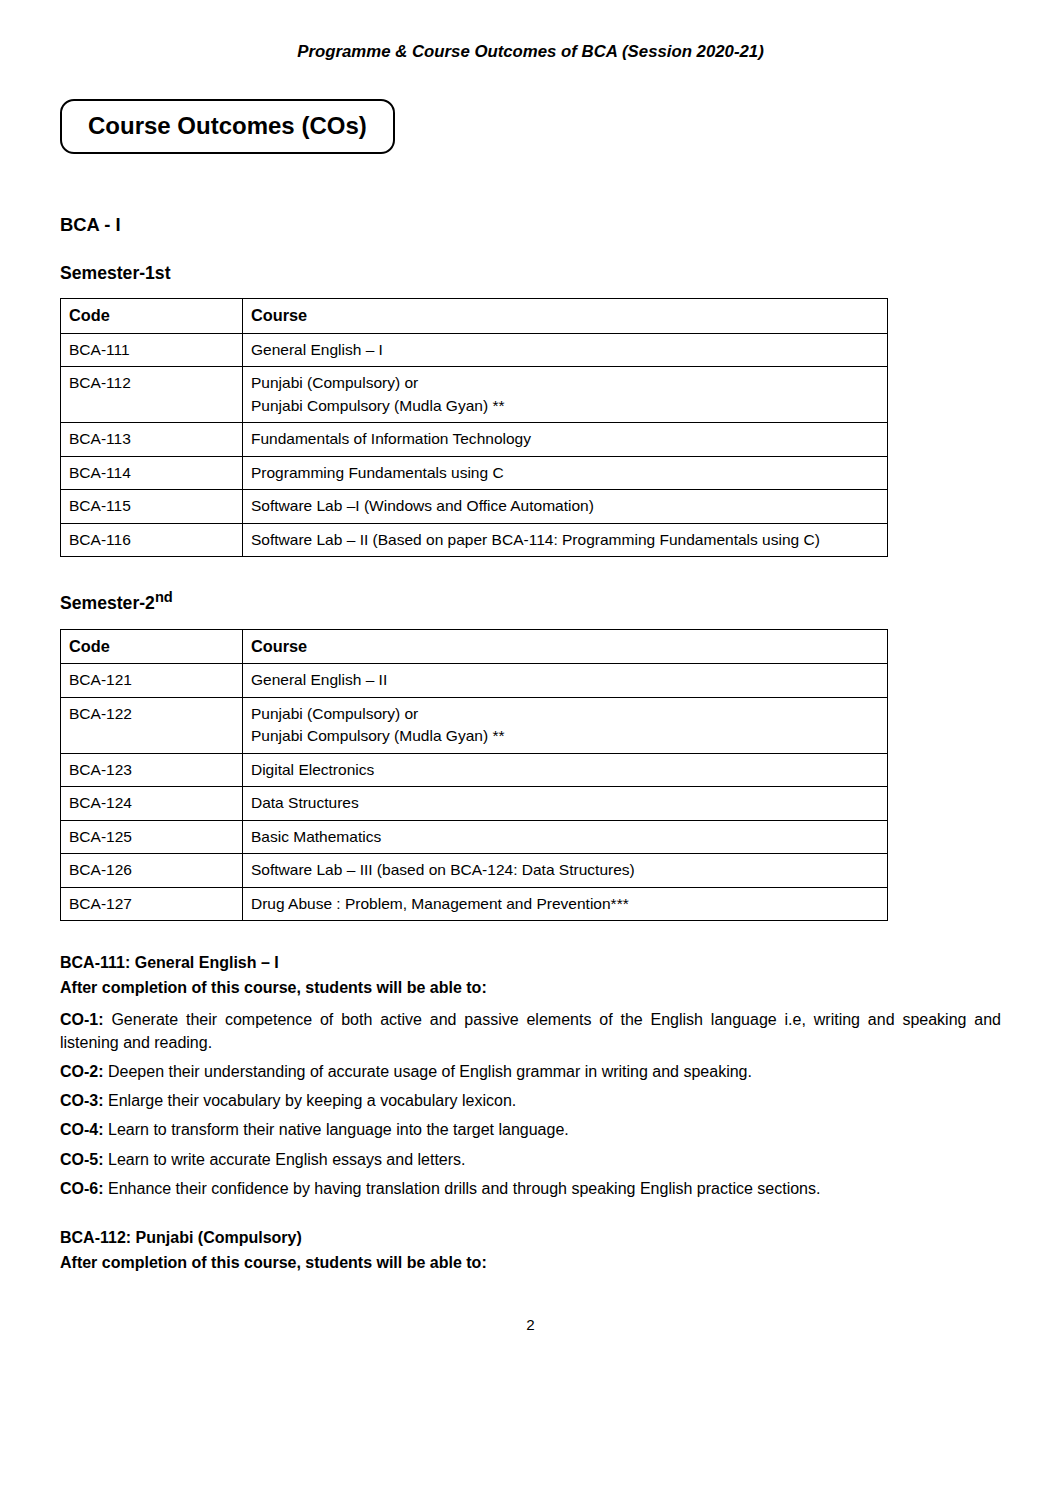Programme & Course Outcomes of BCA (Session 2020-21)
Course Outcomes (COs)
BCA - I
Semester-1st
| Code | Course |
| --- | --- |
| BCA-111 | General English – I |
| BCA-112 | Punjabi (Compulsory) or Punjabi Compulsory (Mudla Gyan) ** |
| BCA-113 | Fundamentals of Information Technology |
| BCA-114 | Programming Fundamentals using C |
| BCA-115 | Software Lab –I (Windows and Office Automation) |
| BCA-116 | Software Lab – II (Based on paper BCA-114: Programming Fundamentals using C) |
Semester-2nd
| Code | Course |
| --- | --- |
| BCA-121 | General English – II |
| BCA-122 | Punjabi (Compulsory) or Punjabi Compulsory (Mudla Gyan) ** |
| BCA-123 | Digital Electronics |
| BCA-124 | Data Structures |
| BCA-125 | Basic Mathematics |
| BCA-126 | Software Lab – III (based on BCA-124: Data Structures) |
| BCA-127 | Drug Abuse : Problem, Management and Prevention*** |
BCA-111: General English – I
After completion of this course, students will be able to:
CO-1: Generate their competence of both active and passive elements of the English language i.e, writing and speaking and listening and reading.
CO-2: Deepen their understanding of accurate usage of English grammar in writing and speaking.
CO-3: Enlarge their vocabulary by keeping a vocabulary lexicon.
CO-4: Learn to transform their native language into the target language.
CO-5: Learn to write accurate English essays and letters.
CO-6: Enhance their confidence by having translation drills and through speaking English practice sections.
BCA-112: Punjabi (Compulsory)
After completion of this course, students will be able to:
2